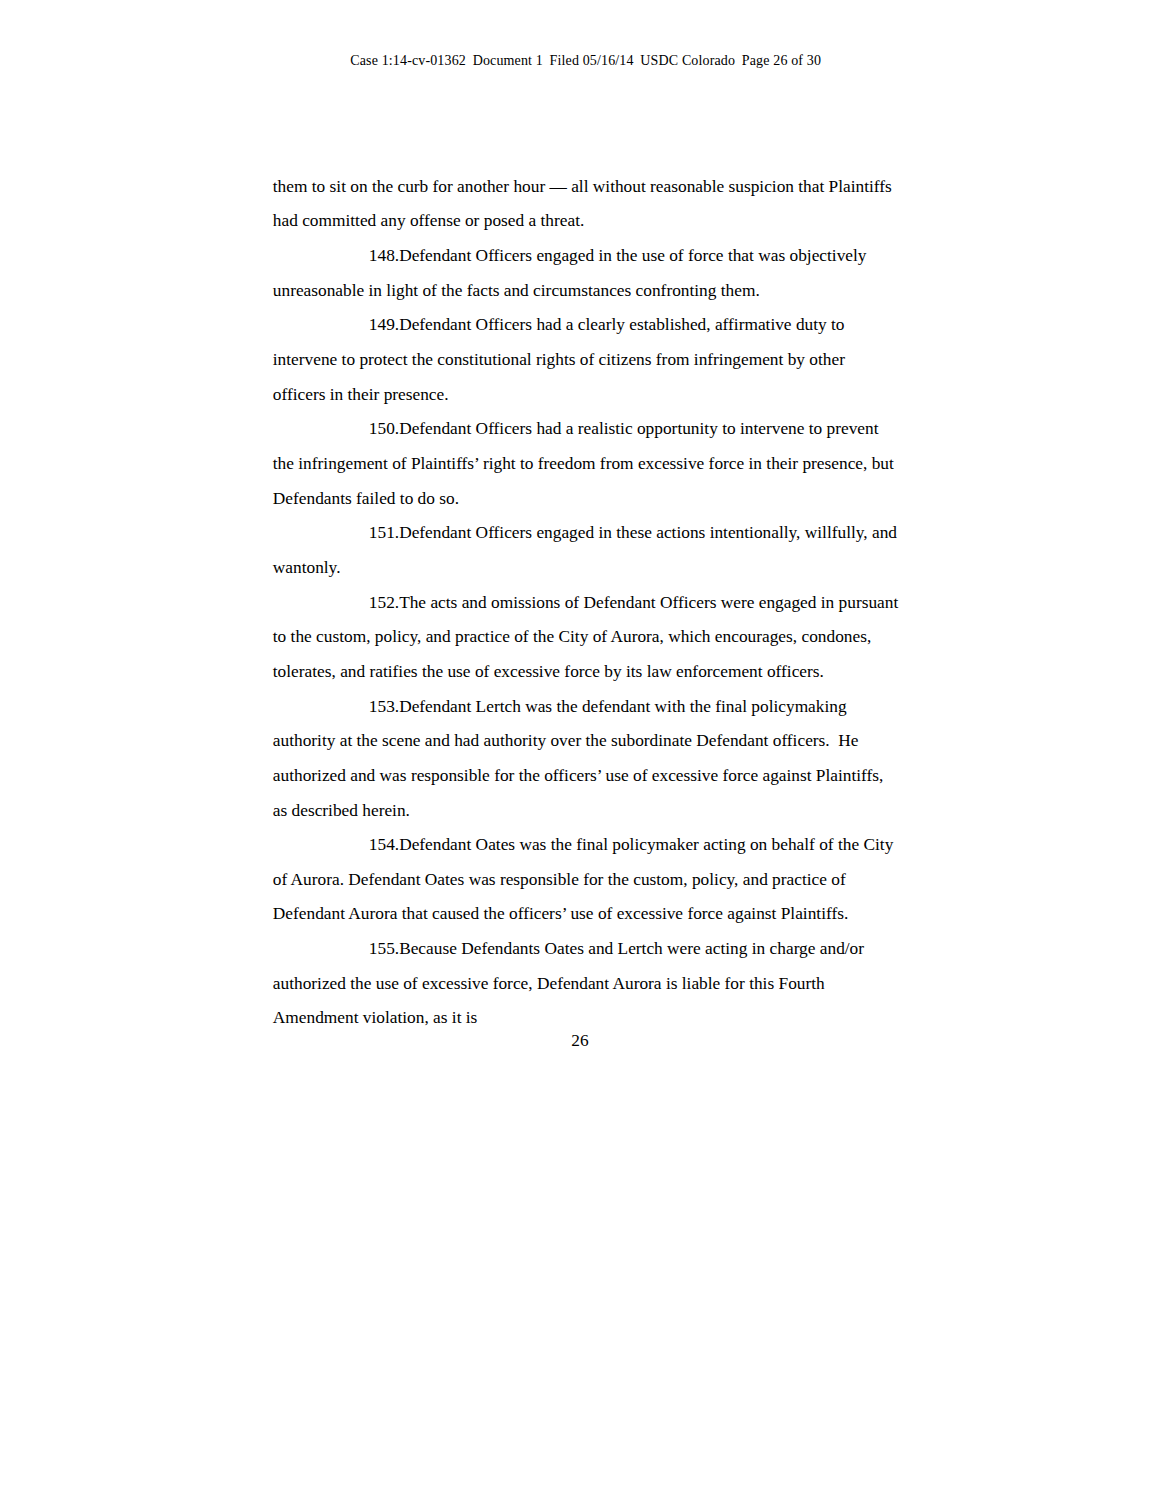Case 1:14-cv-01362 Document 1 Filed 05/16/14 USDC Colorado Page 26 of 30
them to sit on the curb for another hour — all without reasonable suspicion that Plaintiffs had committed any offense or posed a threat.
148. Defendant Officers engaged in the use of force that was objectively unreasonable in light of the facts and circumstances confronting them.
149. Defendant Officers had a clearly established, affirmative duty to intervene to protect the constitutional rights of citizens from infringement by other officers in their presence.
150. Defendant Officers had a realistic opportunity to intervene to prevent the infringement of Plaintiffs’ right to freedom from excessive force in their presence, but Defendants failed to do so.
151. Defendant Officers engaged in these actions intentionally, willfully, and wantonly.
152. The acts and omissions of Defendant Officers were engaged in pursuant to the custom, policy, and practice of the City of Aurora, which encourages, condones, tolerates, and ratifies the use of excessive force by its law enforcement officers.
153. Defendant Lertch was the defendant with the final policymaking authority at the scene and had authority over the subordinate Defendant officers. He authorized and was responsible for the officers’ use of excessive force against Plaintiffs, as described herein.
154. Defendant Oates was the final policymaker acting on behalf of the City of Aurora. Defendant Oates was responsible for the custom, policy, and practice of Defendant Aurora that caused the officers’ use of excessive force against Plaintiffs.
155. Because Defendants Oates and Lertch were acting in charge and/or authorized the use of excessive force, Defendant Aurora is liable for this Fourth Amendment violation, as it is
26